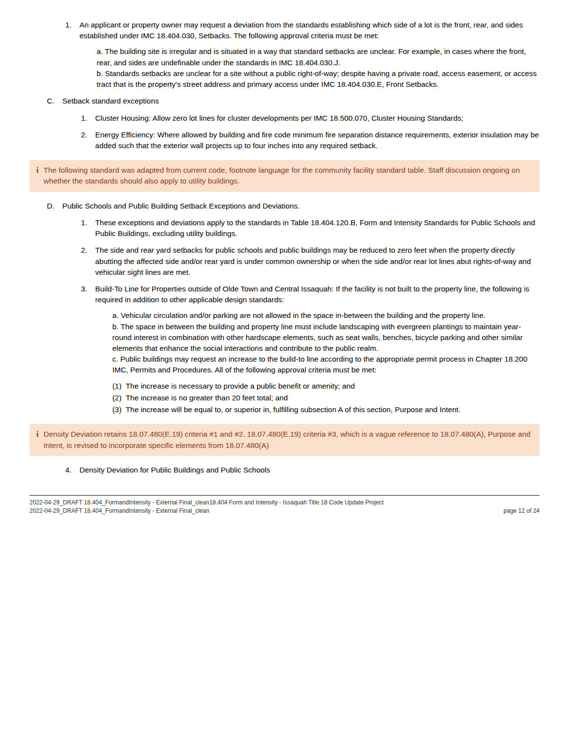An applicant or property owner may request a deviation from the standards establishing which side of a lot is the front, rear, and sides established under IMC 18.404.030, Setbacks. The following approval criteria must be met:
a. The building site is irregular and is situated in a way that standard setbacks are unclear. For example, in cases where the front, rear, and sides are undefinable under the standards in IMC 18.404.030.J.
b. Standards setbacks are unclear for a site without a public right-of-way; despite having a private road, access easement, or access tract that is the property's street address and primary access under IMC 18.404.030.E, Front Setbacks.
Setback standard exceptions
Cluster Housing: Allow zero lot lines for cluster developments per IMC 18.500.070, Cluster Housing Standards;
Energy Efficiency: Where allowed by building and fire code minimum fire separation distance requirements, exterior insulation may be added such that the exterior wall projects up to four inches into any required setback.
i
The following standard was adapted from current code, footnote language for the community facility standard table. Staff discussion ongoing on whether the standards should also apply to utility buildings.
Public Schools and Public Building Setback Exceptions and Deviations.
These exceptions and deviations apply to the standards in Table 18.404.120.B, Form and Intensity Standards for Public Schools and Public Buildings, excluding utility buildings.
The side and rear yard setbacks for public schools and public buildings may be reduced to zero feet when the property directly abutting the affected side and/or rear yard is under common ownership or when the side and/or rear lot lines abut rights-of-way and vehicular sight lines are met.
Build-To Line for Properties outside of Olde Town and Central Issaquah: If the facility is not built to the property line, the following is required in addition to other applicable design standards:
a. Vehicular circulation and/or parking are not allowed in the space in-between the building and the property line.
b. The space in between the building and property line must include landscaping with evergreen plantings to maintain year-round interest in combination with other hardscape elements, such as seat walls, benches, bicycle parking and other similar elements that enhance the social interactions and contribute to the public realm.
c. Public buildings may request an increase to the build-to line according to the appropriate permit process in Chapter 18.200 IMC, Permits and Procedures. All of the following approval criteria must be met:
(1) The increase is necessary to provide a public benefit or amenity; and
(2) The increase is no greater than 20 feet total; and
(3) The increase will be equal to, or superior in, fulfilling subsection A of this section, Purpose and Intent.
i
Density Deviation retains 18.07.480(E.19) criteria #1 and #2. 18.07.480(E.19) criteria #3, which is a vague reference to 18.07.480(A), Purpose and Intent, is revised to incorporate specific elements from 18.07.480(A)
Density Deviation for Public Buildings and Public Schools
2022-04-29_DRAFT 18.404_FormandIntensity - External Final_clean18.404 Form and Intensity - Issaquah Title 18 Code Update Project
2022-04-29_DRAFT 18.404_FormandIntensity - External Final_clean page 12 of 24